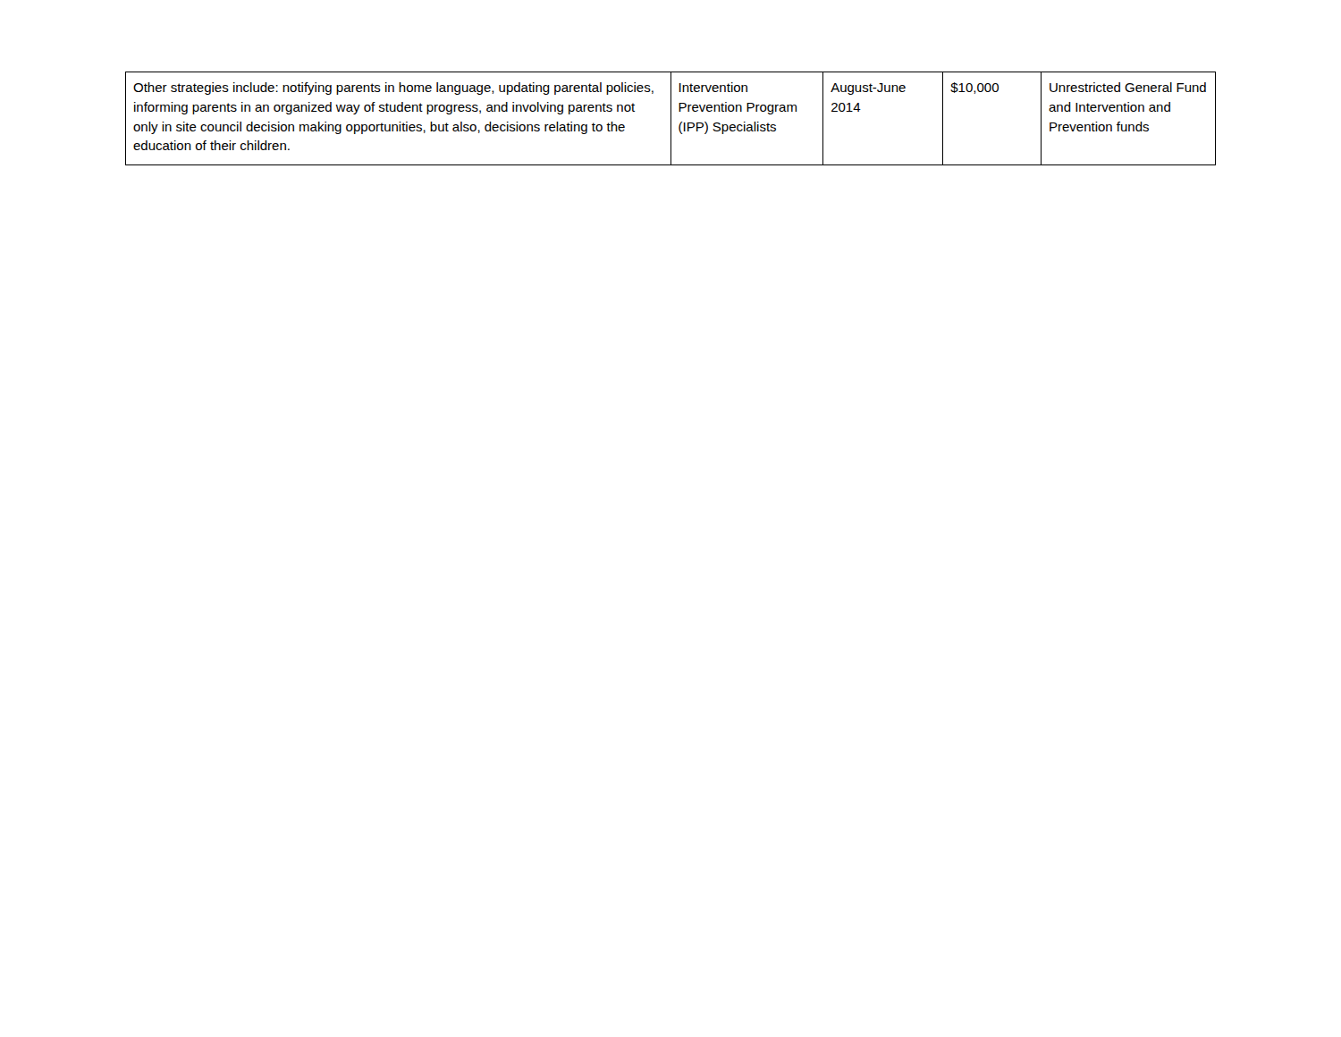| Other strategies include: notifying parents in home language, updating parental policies, informing parents in an organized way of student progress, and involving parents not only in site council decision making opportunities, but also, decisions relating to the education of their children. | Intervention Prevention Program (IPP) Specialists | August-June 2014 | $10,000 | Unrestricted General Fund and Intervention and Prevention funds |